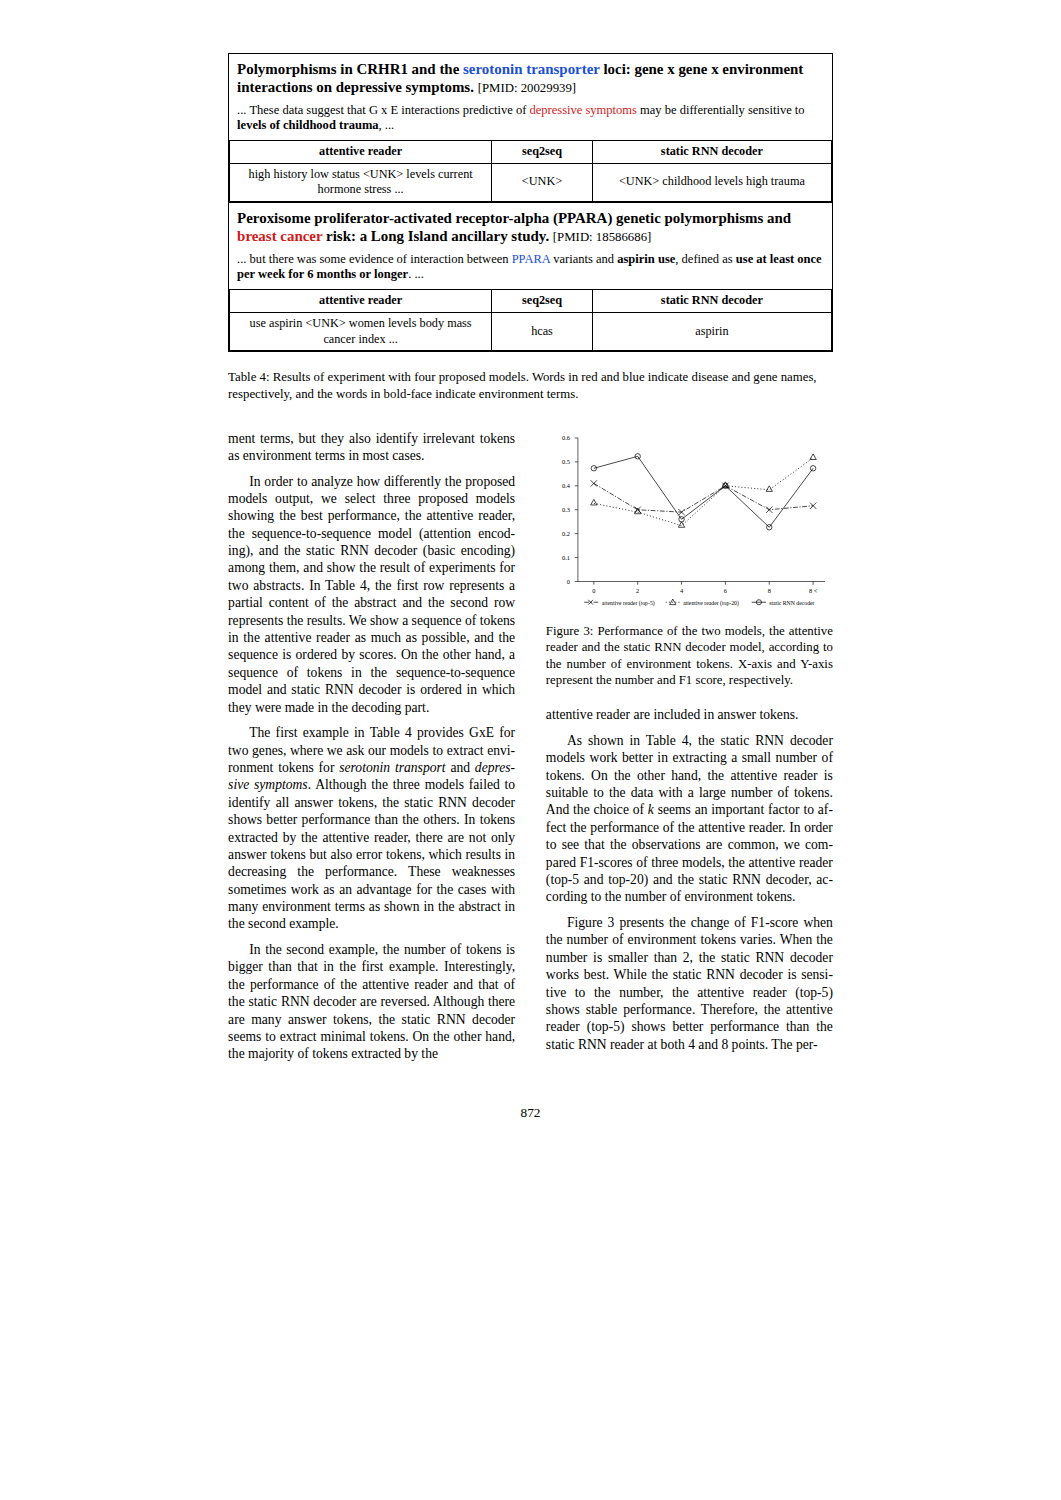Polymorphisms in CRHR1 and the serotonin transporter loci: gene x gene x environment interactions on depressive symptoms. [PMID: 20029939]
... These data suggest that G x E interactions predictive of depressive symptoms may be differentially sensitive to levels of childhood trauma, ...
| attentive reader | seq2seq | static RNN decoder |
| --- | --- | --- |
| high history low status <UNK> levels current hormone stress ... | <UNK> | <UNK> childhood levels high trauma |
Peroxisome proliferator-activated receptor-alpha (PPARA) genetic polymorphisms and breast cancer risk: a Long Island ancillary study. [PMID: 18586686]
... but there was some evidence of interaction between PPARA variants and aspirin use, defined as use at least once per week for 6 months or longer. ...
| attentive reader | seq2seq | static RNN decoder |
| --- | --- | --- |
| use aspirin <UNK> women levels body mass cancer index ... | hcas | aspirin |
Table 4: Results of experiment with four proposed models. Words in red and blue indicate disease and gene names, respectively, and the words in bold-face indicate environment terms.
ment terms, but they also identify irrelevant tokens as environment terms in most cases.
In order to analyze how differently the proposed models output, we select three proposed models showing the best performance, the attentive reader, the sequence-to-sequence model (attention encoding), and the static RNN decoder (basic encoding) among them, and show the result of experiments for two abstracts. In Table 4, the first row represents a partial content of the abstract and the second row represents the results. We show a sequence of tokens in the attentive reader as much as possible, and the sequence is ordered by scores. On the other hand, a sequence of tokens in the sequence-to-sequence model and static RNN decoder is ordered in which they were made in the decoding part.
The first example in Table 4 provides GxE for two genes, where we ask our models to extract environment tokens for serotonin transport and depressive symptoms. Although the three models failed to identify all answer tokens, the static RNN decoder shows better performance than the others. In tokens extracted by the attentive reader, there are not only answer tokens but also error tokens, which results in decreasing the performance. These weaknesses sometimes work as an advantage for the cases with many environment terms as shown in the abstract in the second example.
In the second example, the number of tokens is bigger than that in the first example. Interestingly, the performance of the attentive reader and that of the static RNN decoder are reversed. Although there are many answer tokens, the static RNN decoder seems to extract minimal tokens. On the other hand, the majority of tokens extracted by the
0 0.1 0.2 0.3 0.4 0.5 0.6 0 2 4 6 8 8 < attentive reader (top-5) attentive reader (top-20) static RNN decoder
Figure 3: Performance of the two models, the attentive reader and the static RNN decoder model, according to the number of environment tokens. X-axis and Y-axis represent the number and F1 score, respectively.
attentive reader are included in answer tokens.
As shown in Table 4, the static RNN decoder models work better in extracting a small number of tokens. On the other hand, the attentive reader is suitable to the data with a large number of tokens. And the choice of k seems an important factor to affect the performance of the attentive reader. In order to see that the observations are common, we compared F1-scores of three models, the attentive reader (top-5 and top-20) and the static RNN decoder, according to the number of environment tokens.
Figure 3 presents the change of F1-score when the number of environment tokens varies. When the number is smaller than 2, the static RNN decoder works best. While the static RNN decoder is sensitive to the number, the attentive reader (top-5) shows stable performance. Therefore, the attentive reader (top-5) shows better performance than the static RNN reader at both 4 and 8 points. The per-
872